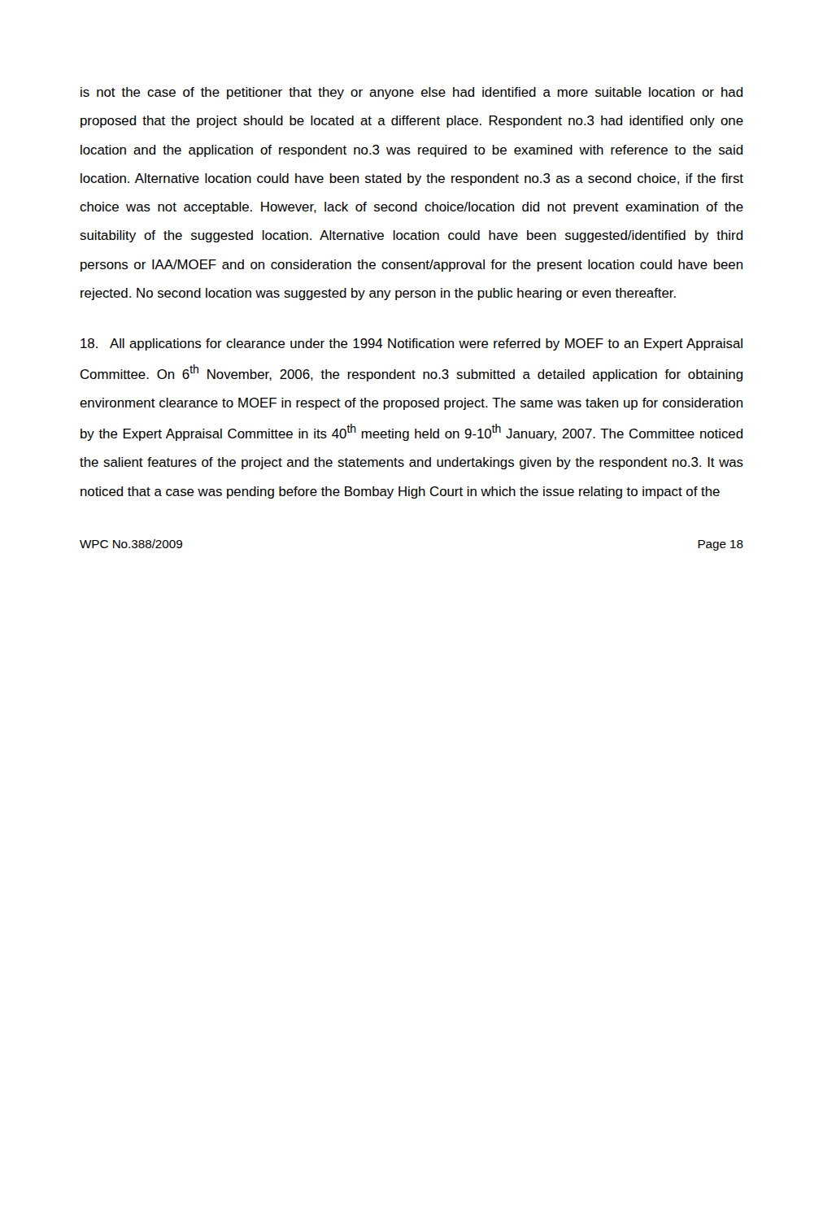is not the case of the petitioner that they or anyone else had identified a more suitable location or had proposed that the project should be located at a different place. Respondent no.3 had identified only one location and the application of respondent no.3 was required to be examined with reference to the said location. Alternative location could have been stated by the respondent no.3 as a second choice, if the first choice was not acceptable. However, lack of second choice/location did not prevent examination of the suitability of the suggested location. Alternative location could have been suggested/identified by third persons or IAA/MOEF and on consideration the consent/approval for the present location could have been rejected. No second location was suggested by any person in the public hearing or even thereafter.
18. All applications for clearance under the 1994 Notification were referred by MOEF to an Expert Appraisal Committee. On 6th November, 2006, the respondent no.3 submitted a detailed application for obtaining environment clearance to MOEF in respect of the proposed project. The same was taken up for consideration by the Expert Appraisal Committee in its 40th meeting held on 9-10th January, 2007. The Committee noticed the salient features of the project and the statements and undertakings given by the respondent no.3. It was noticed that a case was pending before the Bombay High Court in which the issue relating to impact of the
WPC No.388/2009 Page 18